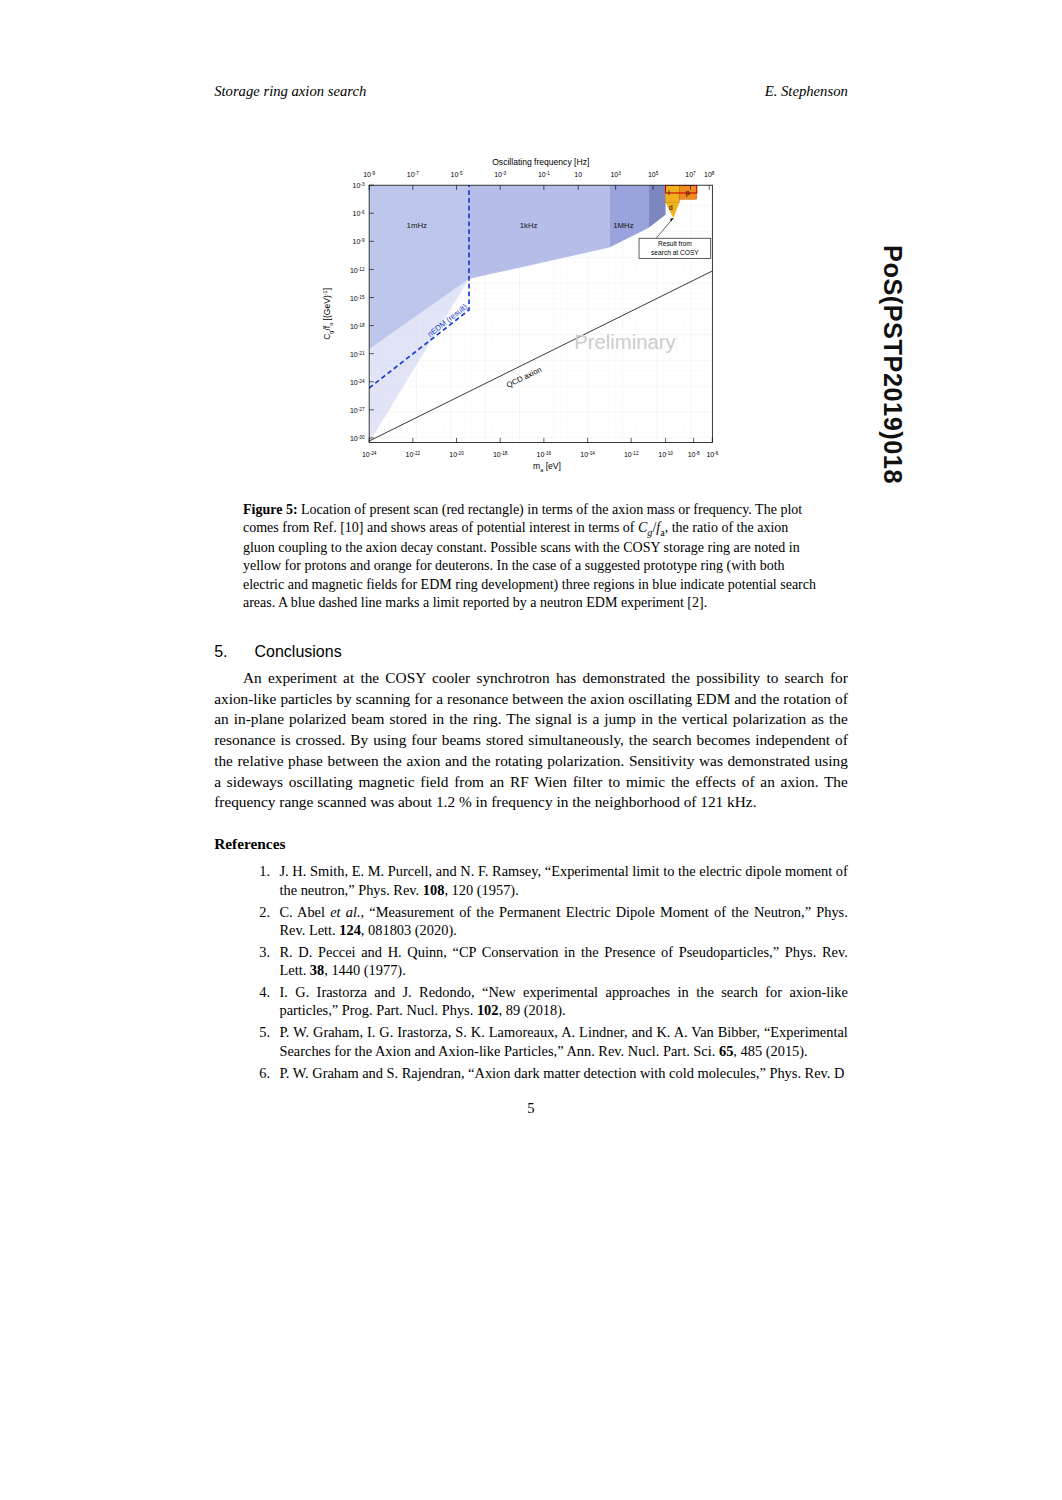Storage ring axion search E. Stephenson
PoS(PSTP2019)018
Preliminary 1mHz 1kHz 1MHz l p d nEDM (result) QCD axion Result from search at COSY 10-9 10-7 10-5 10-3 10-1 10 103 105 107 108 Oscillating frequency [Hz] 10-3 10-6 10-9 10-12 10-15 10-18 10-21 10-24 10-27 10-30 Cg/fa [(GeV)-1] 10-24 10-22 10-20 10-18 10-16 10-14 10-12 10-10 10-8 10-6 ma [eV]
Figure 5: Location of present scan (red rectangle) in terms of the axion mass or frequency. The plot comes from Ref. [10] and shows areas of potential interest in terms of Cg/fa, the ratio of the axion gluon coupling to the axion decay constant. Possible scans with the COSY storage ring are noted in yellow for protons and orange for deuterons. In the case of a suggested prototype ring (with both electric and magnetic fields for EDM ring development) three regions in blue indicate potential search areas. A blue dashed line marks a limit reported by a neutron EDM experiment [2].
5. Conclusions
An experiment at the COSY cooler synchrotron has demonstrated the possibility to search for axion-like particles by scanning for a resonance between the axion oscillating EDM and the rotation of an in-plane polarized beam stored in the ring. The signal is a jump in the vertical polarization as the resonance is crossed. By using four beams stored simultaneously, the search becomes independent of the relative phase between the axion and the rotating polarization. Sensitivity was demonstrated using a sideways oscillating magnetic field from an RF Wien filter to mimic the effects of an axion. The frequency range scanned was about 1.2 % in frequency in the neighborhood of 121 kHz.
References
J. H. Smith, E. M. Purcell, and N. F. Ramsey, “Experimental limit to the electric dipole moment of the neutron,” Phys. Rev. 108, 120 (1957).
C. Abel et al., “Measurement of the Permanent Electric Dipole Moment of the Neutron,” Phys. Rev. Lett. 124, 081803 (2020).
R. D. Peccei and H. Quinn, “CP Conservation in the Presence of Pseudoparticles,” Phys. Rev. Lett. 38, 1440 (1977).
I. G. Irastorza and J. Redondo, “New experimental approaches in the search for axion-like particles,” Prog. Part. Nucl. Phys. 102, 89 (2018).
P. W. Graham, I. G. Irastorza, S. K. Lamoreaux, A. Lindner, and K. A. Van Bibber, “Experimental Searches for the Axion and Axion-like Particles,” Ann. Rev. Nucl. Part. Sci. 65, 485 (2015).
P. W. Graham and S. Rajendran, “Axion dark matter detection with cold molecules,” Phys. Rev. D
5